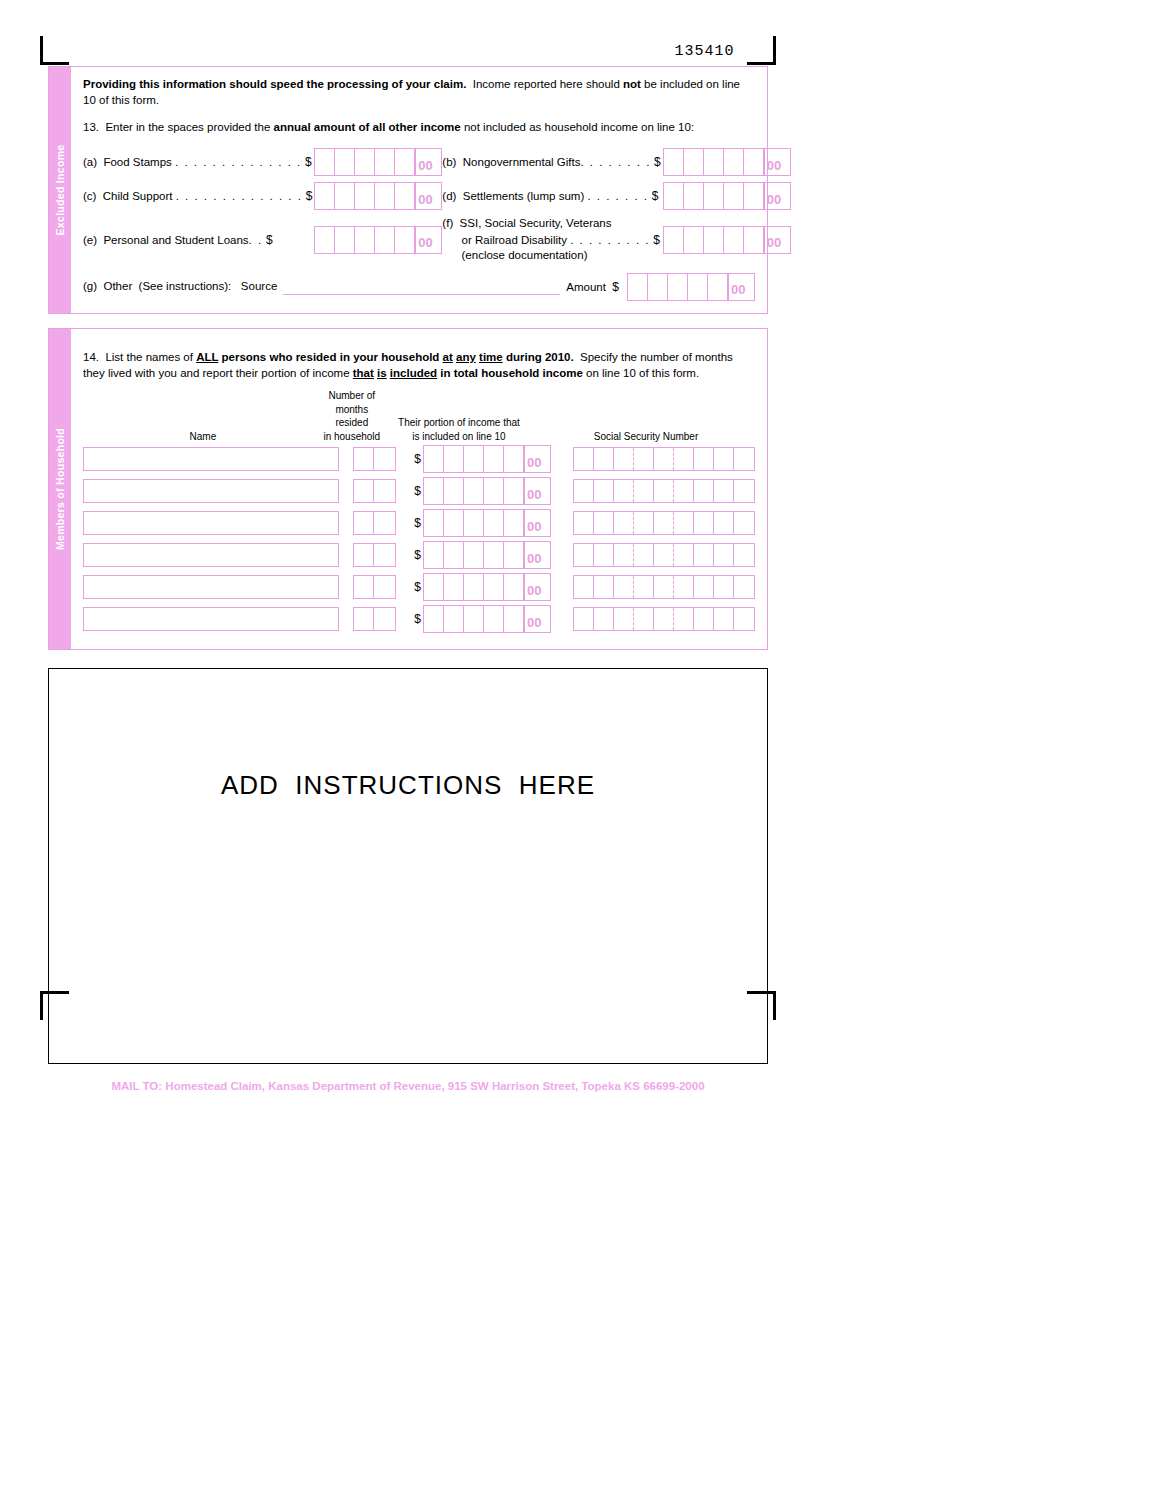135410
Excluded Income
Providing this information should speed the processing of your claim. Income reported here should not be included on line 10 of this form.
13. Enter in the spaces provided the annual amount of all other income not included as household income on line 10:
| (a) Food Stamps . . . . . . . . . . . . . . $ | | (b) Nongovernmental Gifts . . . . . . . . $ | |
| (c) Child Support . . . . . . . . . . . . . . $ | | (d) Settlements (lump sum) . . . . . . . $ | |
| (e) Personal and Student Loans . . $ | | (f) SSI, Social Security, Veterans or Railroad Disability . . . . . . . . . $ (enclose documentation) | |
(g) Other (See instructions): Source Amount $
Members of Household
14. List the names of ALL persons who resided in your household at any time during 2010. Specify the number of months they lived with you and report their portion of income that is included in total household income on line 10 of this form.
Name
Number of
months resided
in household
Their portion of income that
is included on line 10
Social Security Number
$
$
$
$
$
$
ADD INSTRUCTIONS HERE
MAIL TO: Homestead Claim, Kansas Department of Revenue, 915 SW Harrison Street, Topeka KS 66699-2000